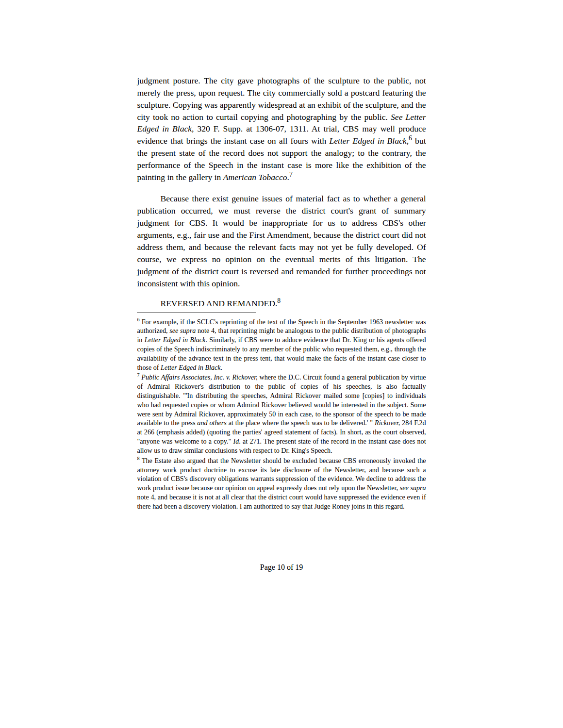judgment posture. The city gave photographs of the sculpture to the public, not merely the press, upon request. The city commercially sold a postcard featuring the sculpture. Copying was apparently widespread at an exhibit of the sculpture, and the city took no action to curtail copying and photographing by the public. See Letter Edged in Black, 320 F. Supp. at 1306-07, 1311. At trial, CBS may well produce evidence that brings the instant case on all fours with Letter Edged in Black,6 but the present state of the record does not support the analogy; to the contrary, the performance of the Speech in the instant case is more like the exhibition of the painting in the gallery in American Tobacco.7
Because there exist genuine issues of material fact as to whether a general publication occurred, we must reverse the district court's grant of summary judgment for CBS. It would be inappropriate for us to address CBS's other arguments, e.g., fair use and the First Amendment, because the district court did not address them, and because the relevant facts may not yet be fully developed. Of course, we express no opinion on the eventual merits of this litigation. The judgment of the district court is reversed and remanded for further proceedings not inconsistent with this opinion.
REVERSED AND REMANDED.8
6 For example, if the SCLC's reprinting of the text of the Speech in the September 1963 newsletter was authorized, see supra note 4, that reprinting might be analogous to the public distribution of photographs in Letter Edged in Black. Similarly, if CBS were to adduce evidence that Dr. King or his agents offered copies of the Speech indiscriminately to any member of the public who requested them, e.g., through the availability of the advance text in the press tent, that would make the facts of the instant case closer to those of Letter Edged in Black.
7 Public Affairs Associates, Inc. v. Rickover, where the D.C. Circuit found a general publication by virtue of Admiral Rickover's distribution to the public of copies of his speeches, is also factually distinguishable. "'In distributing the speeches, Admiral Rickover mailed some [copies] to individuals who had requested copies or whom Admiral Rickover believed would be interested in the subject. Some were sent by Admiral Rickover, approximately 50 in each case, to the sponsor of the speech to be made available to the press and others at the place where the speech was to be delivered.' " Rickover, 284 F.2d at 266 (emphasis added) (quoting the parties' agreed statement of facts). In short, as the court observed, "anyone was welcome to a copy." Id. at 271. The present state of the record in the instant case does not allow us to draw similar conclusions with respect to Dr. King's Speech.
8 The Estate also argued that the Newsletter should be excluded because CBS erroneously invoked the attorney work product doctrine to excuse its late disclosure of the Newsletter, and because such a violation of CBS's discovery obligations warrants suppression of the evidence. We decline to address the work product issue because our opinion on appeal expressly does not rely upon the Newsletter, see supra note 4, and because it is not at all clear that the district court would have suppressed the evidence even if there had been a discovery violation. I am authorized to say that Judge Roney joins in this regard.
Page 10 of 19